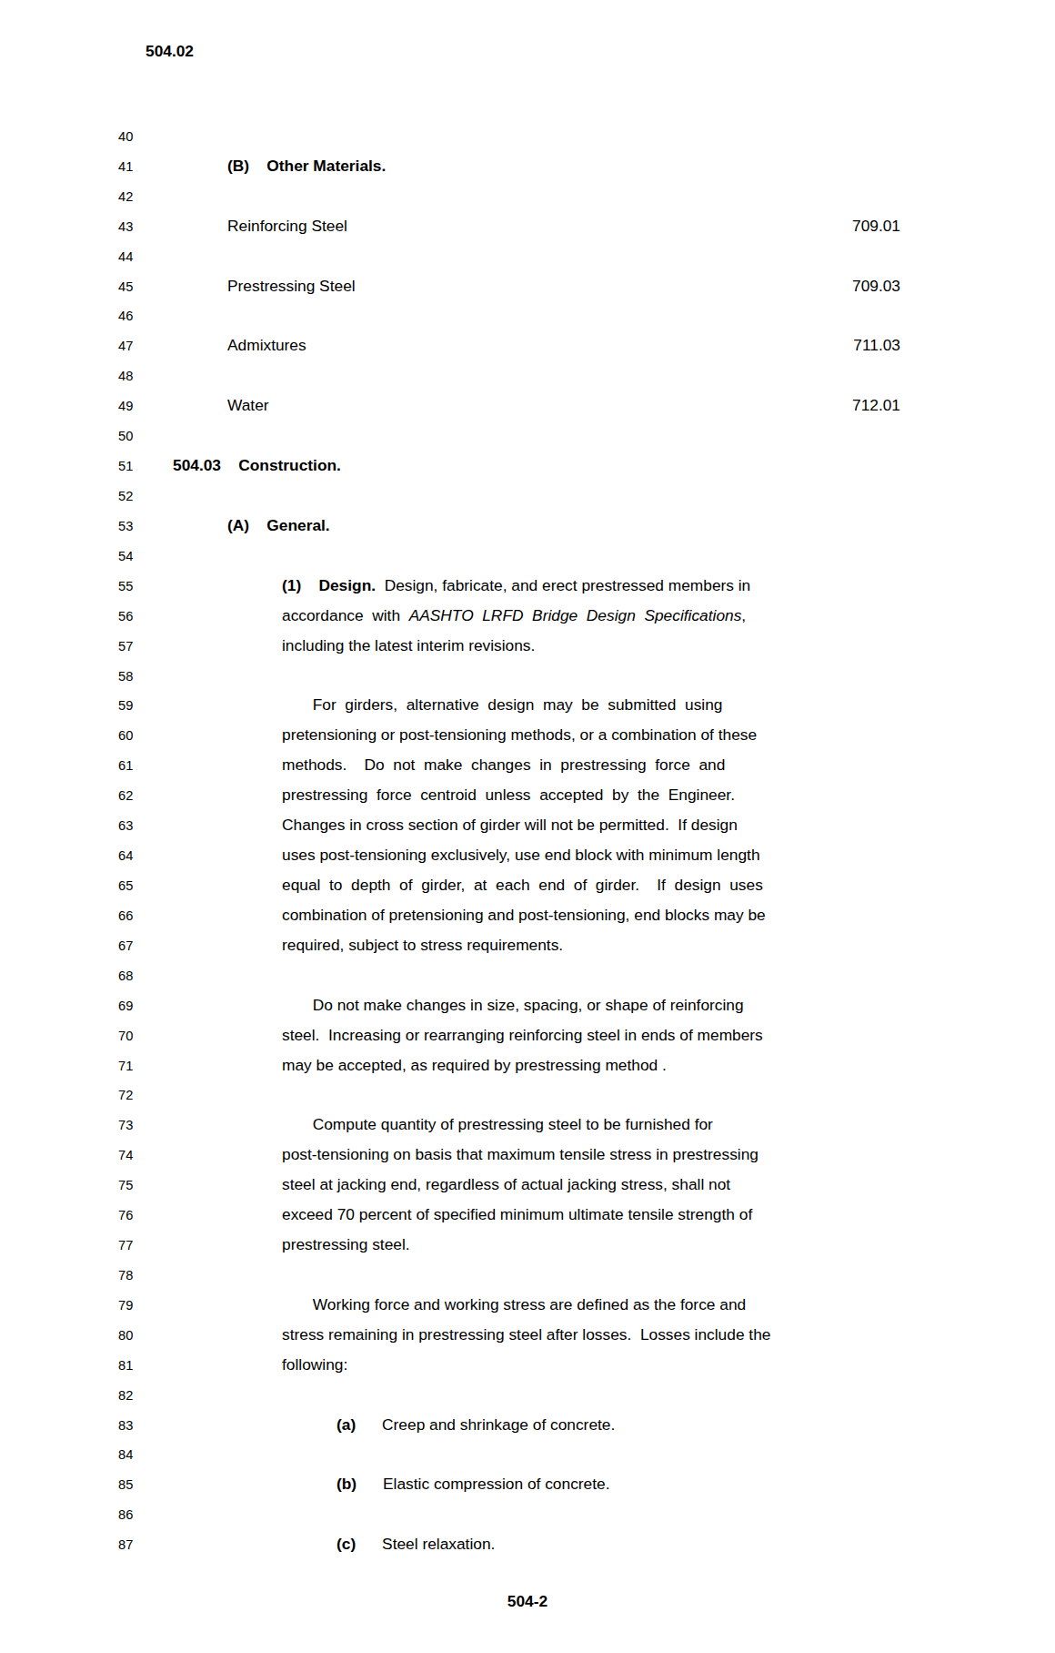504.02
40
41 (B) Other Materials.
42
43 Reinforcing Steel 709.01
44
45 Prestressing Steel 709.03
46
47 Admixtures 711.03
48
49 Water 712.01
50
51504.03 Construction.
52
53 (A) General.
54
55 (1) Design. Design, fabricate, and erect prestressed members in
56 accordance with AASHTO LRFD Bridge Design Specifications,
57 including the latest interim revisions.
58
59 For girders, alternative design may be submitted using
60 pretensioning or post-tensioning methods, or a combination of these
61 methods. Do not make changes in prestressing force and
62 prestressing force centroid unless accepted by the Engineer.
63 Changes in cross section of girder will not be permitted. If design
64 uses post-tensioning exclusively, use end block with minimum length
65 equal to depth of girder, at each end of girder. If design uses
66 combination of pretensioning and post-tensioning, end blocks may be
67 required, subject to stress requirements.
68
69 Do not make changes in size, spacing, or shape of reinforcing
70 steel. Increasing or rearranging reinforcing steel in ends of members
71 may be accepted, as required by prestressing method .
72
73 Compute quantity of prestressing steel to be furnished for
74 post-tensioning on basis that maximum tensile stress in prestressing
75 steel at jacking end, regardless of actual jacking stress, shall not
76 exceed 70 percent of specified minimum ultimate tensile strength of
77 prestressing steel.
78
79 Working force and working stress are defined as the force and
80 stress remaining in prestressing steel after losses. Losses include the
81 following:
82
83 (a) Creep and shrinkage of concrete.
84
85 (b) Elastic compression of concrete.
86
87 (c) Steel relaxation.
504-2